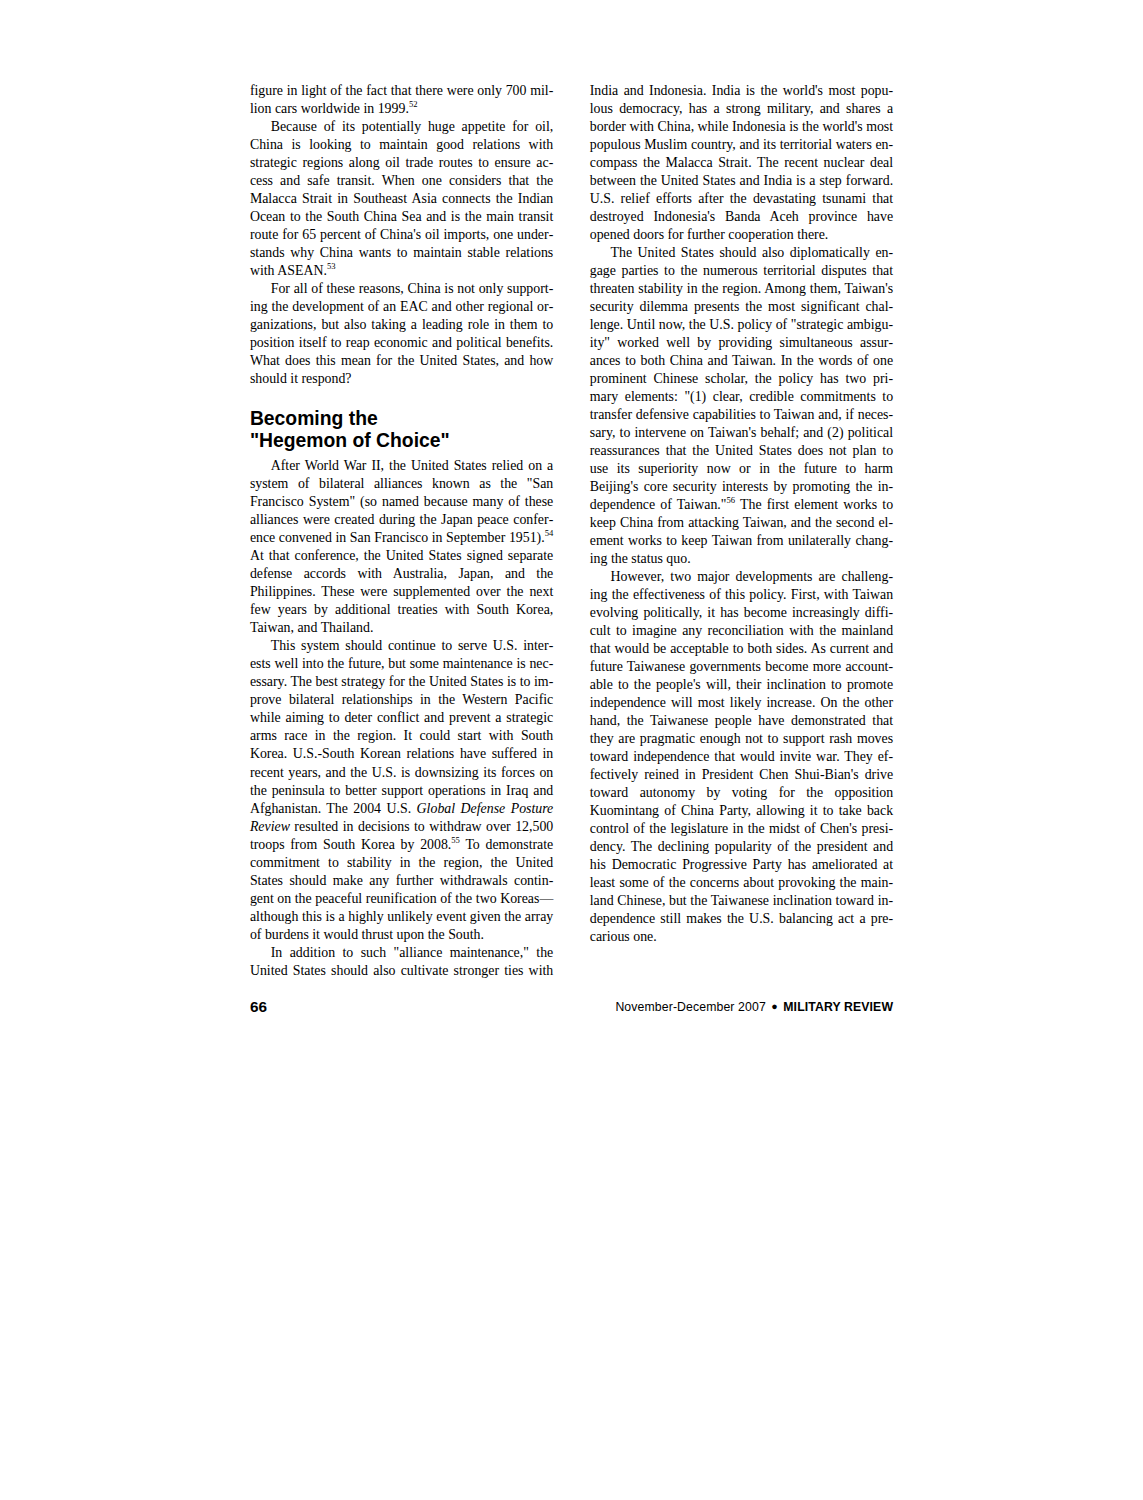figure in light of the fact that there were only 700 million cars worldwide in 1999.52
Because of its potentially huge appetite for oil, China is looking to maintain good relations with strategic regions along oil trade routes to ensure access and safe transit. When one considers that the Malacca Strait in Southeast Asia connects the Indian Ocean to the South China Sea and is the main transit route for 65 percent of China's oil imports, one understands why China wants to maintain stable relations with ASEAN.53
For all of these reasons, China is not only supporting the development of an EAC and other regional organizations, but also taking a leading role in them to position itself to reap economic and political benefits. What does this mean for the United States, and how should it respond?
Becoming the
"Hegemon of Choice"
After World War II, the United States relied on a system of bilateral alliances known as the "San Francisco System" (so named because many of these alliances were created during the Japan peace conference convened in San Francisco in September 1951).54 At that conference, the United States signed separate defense accords with Australia, Japan, and the Philippines. These were supplemented over the next few years by additional treaties with South Korea, Taiwan, and Thailand.
This system should continue to serve U.S. interests well into the future, but some maintenance is necessary. The best strategy for the United States is to improve bilateral relationships in the Western Pacific while aiming to deter conflict and prevent a strategic arms race in the region. It could start with South Korea. U.S.-South Korean relations have suffered in recent years, and the U.S. is downsizing its forces on the peninsula to better support operations in Iraq and Afghanistan. The 2004 U.S. Global Defense Posture Review resulted in decisions to withdraw over 12,500 troops from South Korea by 2008.55 To demonstrate commitment to stability in the region, the United States should make any further withdrawals contingent on the peaceful reunification of the two Koreas—although this is a highly unlikely event given the array of burdens it would thrust upon the South.
In addition to such "alliance maintenance," the United States should also cultivate stronger ties with India and Indonesia. India is the world's most populous democracy, has a strong military, and shares a border with China, while Indonesia is the world's most populous Muslim country, and its territorial waters encompass the Malacca Strait. The recent nuclear deal between the United States and India is a step forward. U.S. relief efforts after the devastating tsunami that destroyed Indonesia's Banda Aceh province have opened doors for further cooperation there.
The United States should also diplomatically engage parties to the numerous territorial disputes that threaten stability in the region. Among them, Taiwan's security dilemma presents the most significant challenge. Until now, the U.S. policy of "strategic ambiguity" worked well by providing simultaneous assurances to both China and Taiwan. In the words of one prominent Chinese scholar, the policy has two primary elements: "(1) clear, credible commitments to transfer defensive capabilities to Taiwan and, if necessary, to intervene on Taiwan's behalf; and (2) political reassurances that the United States does not plan to use its superiority now or in the future to harm Beijing's core security interests by promoting the independence of Taiwan."56 The first element works to keep China from attacking Taiwan, and the second element works to keep Taiwan from unilaterally changing the status quo.
However, two major developments are challenging the effectiveness of this policy. First, with Taiwan evolving politically, it has become increasingly difficult to imagine any reconciliation with the mainland that would be acceptable to both sides. As current and future Taiwanese governments become more accountable to the people's will, their inclination to promote independence will most likely increase. On the other hand, the Taiwanese people have demonstrated that they are pragmatic enough not to support rash moves toward independence that would invite war. They effectively reined in President Chen Shui-Bian's drive toward autonomy by voting for the opposition Kuomintang of China Party, allowing it to take back control of the legislature in the midst of Chen's presidency. The declining popularity of the president and his Democratic Progressive Party has ameliorated at least some of the concerns about provoking the mainland Chinese, but the Taiwanese inclination toward independence still makes the U.S. balancing act a precarious one.
66 November-December 2007 ● MILITARY REVIEW